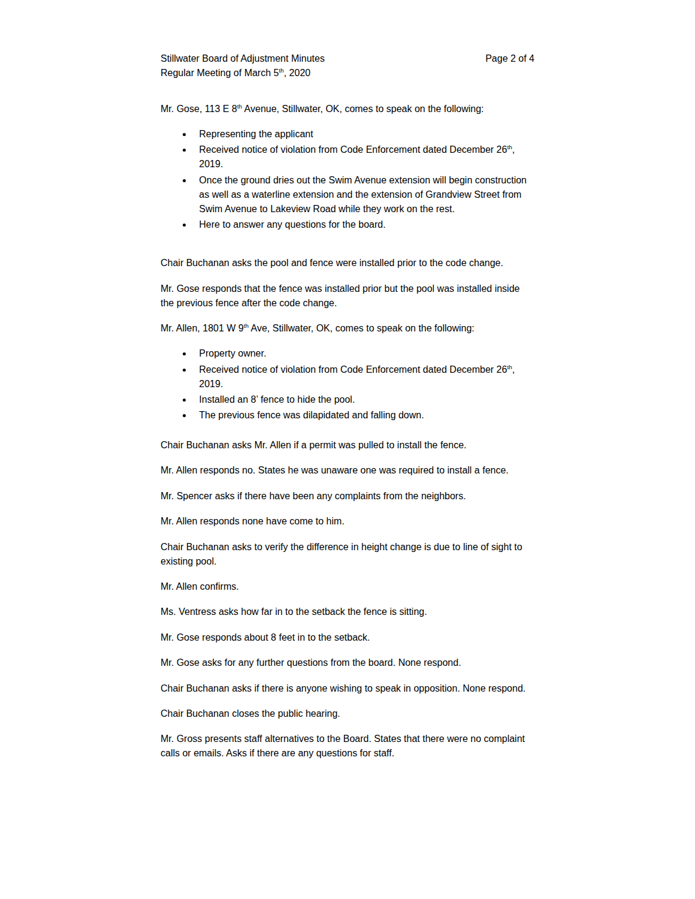Stillwater Board of Adjustment Minutes
Regular Meeting of March 5th, 2020
Page 2 of 4
Mr. Gose, 113 E 8th Avenue, Stillwater, OK, comes to speak on the following:
Representing the applicant
Received notice of violation from Code Enforcement dated December 26th, 2019.
Once the ground dries out the Swim Avenue extension will begin construction as well as a waterline extension and the extension of Grandview Street from Swim Avenue to Lakeview Road while they work on the rest.
Here to answer any questions for the board.
Chair Buchanan asks the pool and fence were installed prior to the code change.
Mr. Gose responds that the fence was installed prior but the pool was installed inside the previous fence after the code change.
Mr. Allen, 1801 W 9th Ave, Stillwater, OK, comes to speak on the following:
Property owner.
Received notice of violation from Code Enforcement dated December 26th, 2019.
Installed an 8’ fence to hide the pool.
The previous fence was dilapidated and falling down.
Chair Buchanan asks Mr. Allen if a permit was pulled to install the fence.
Mr. Allen responds no. States he was unaware one was required to install a fence.
Mr. Spencer asks if there have been any complaints from the neighbors.
Mr. Allen responds none have come to him.
Chair Buchanan asks to verify the difference in height change is due to line of sight to existing pool.
Mr. Allen confirms.
Ms. Ventress asks how far in to the setback the fence is sitting.
Mr. Gose responds about 8 feet in to the setback.
Mr. Gose asks for any further questions from the board. None respond.
Chair Buchanan asks if there is anyone wishing to speak in opposition. None respond.
Chair Buchanan closes the public hearing.
Mr. Gross presents staff alternatives to the Board. States that there were no complaint calls or emails. Asks if there are any questions for staff.